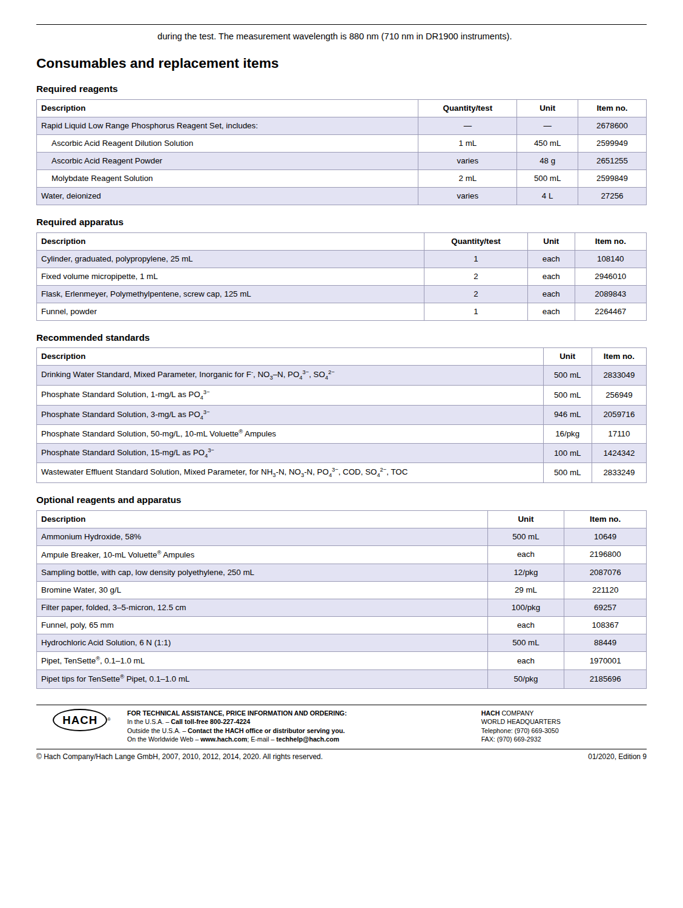during the test. The measurement wavelength is 880 nm (710 nm in DR1900 instruments).
Consumables and replacement items
Required reagents
| Description | Quantity/test | Unit | Item no. |
| --- | --- | --- | --- |
| Rapid Liquid Low Range Phosphorus Reagent Set, includes: | — | — | 2678600 |
| Ascorbic Acid Reagent Dilution Solution | 1 mL | 450 mL | 2599949 |
| Ascorbic Acid Reagent Powder | varies | 48 g | 2651255 |
| Molybdate Reagent Solution | 2 mL | 500 mL | 2599849 |
| Water, deionized | varies | 4 L | 27256 |
Required apparatus
| Description | Quantity/test | Unit | Item no. |
| --- | --- | --- | --- |
| Cylinder, graduated, polypropylene, 25 mL | 1 | each | 108140 |
| Fixed volume micropipette, 1 mL | 2 | each | 2946010 |
| Flask, Erlenmeyer, Polymethylpentene, screw cap, 125 mL | 2 | each | 2089843 |
| Funnel, powder | 1 | each | 2264467 |
Recommended standards
| Description | Unit | Item no. |
| --- | --- | --- |
| Drinking Water Standard, Mixed Parameter, Inorganic for F - , NO 3 –N, PO 4 3− , SO 4 2− | 500 mL | 2833049 |
| Phosphate Standard Solution, 1-mg/L as PO 4 3− | 500 mL | 256949 |
| Phosphate Standard Solution, 3-mg/L as PO 4 3− | 946 mL | 2059716 |
| Phosphate Standard Solution, 50-mg/L, 10-mL Voluette ® Ampules | 16/pkg | 17110 |
| Phosphate Standard Solution, 15-mg/L as PO 4 3− | 100 mL | 1424342 |
| Wastewater Effluent Standard Solution, Mixed Parameter, for NH 3 -N, NO 3 -N, PO 4 3− , COD, SO 4 2− , TOC | 500 mL | 2833249 |
Optional reagents and apparatus
| Description | Unit | Item no. |
| --- | --- | --- |
| Ammonium Hydroxide, 58% | 500 mL | 10649 |
| Ampule Breaker, 10-mL Voluette ® Ampules | each | 2196800 |
| Sampling bottle, with cap, low density polyethylene, 250 mL | 12/pkg | 2087076 |
| Bromine Water, 30 g/L | 29 mL | 221120 |
| Filter paper, folded, 3–5-micron, 12.5 cm | 100/pkg | 69257 |
| Funnel, poly, 65 mm | each | 108367 |
| Hydrochloric Acid Solution, 6 N (1:1) | 500 mL | 88449 |
| Pipet, TenSette ® , 0.1–1.0 mL | each | 1970001 |
| Pipet tips for TenSette ® Pipet, 0.1–1.0 mL | 50/pkg | 2185696 |
| HACH ® | FOR TECHNICAL ASSISTANCE, PRICE INFORMATION AND ORDERING: In the U.S.A. – Call toll-free 800-227-4224 Outside the U.S.A. – Contact the HACH office or distributor serving you. On the Worldwide Web – www.hach.com ; E-mail – techhelp@hach.com | HACH COMPANY WORLD HEADQUARTERS Telephone: (970) 669-3050 FAX: (970) 669-2932 |
© Hach Company/Hach Lange GmbH, 2007, 2010, 2012, 2014, 2020. All rights reserved. 01/2020, Edition 9